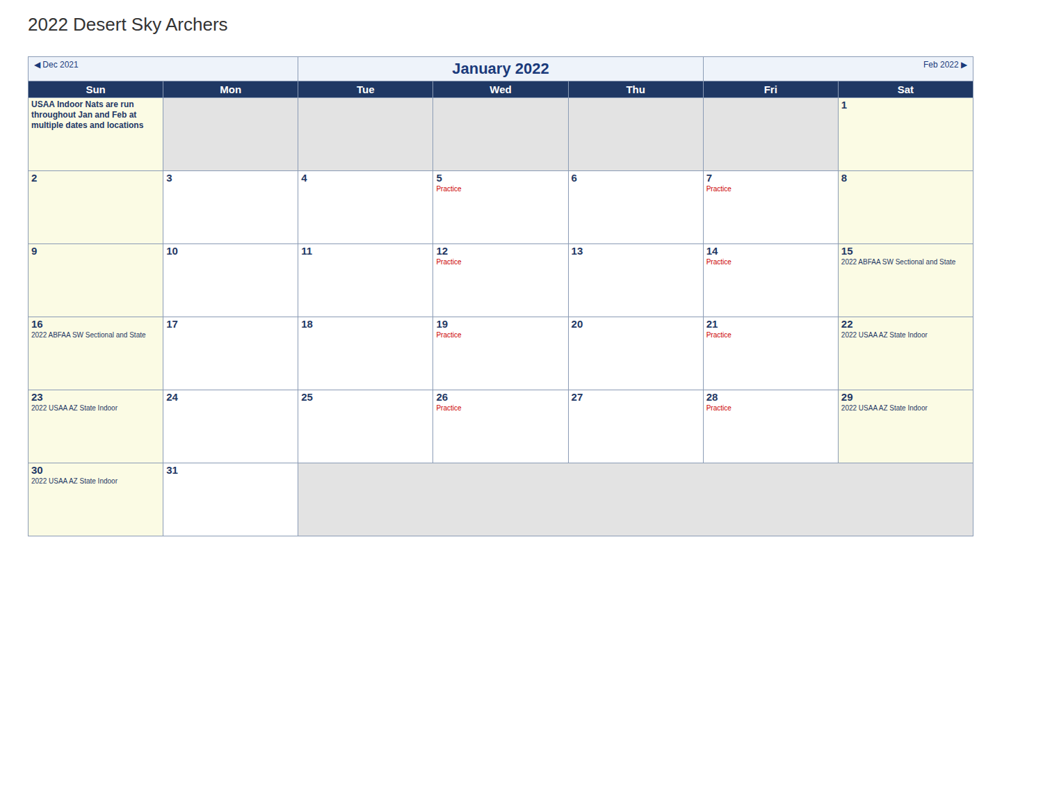2022 Desert Sky Archers
| ◀ Dec 2021 | January 2022 | Feb 2022 ▶ |
| Sun | Mon | Tue | Wed | Thu | Fri | Sat |
| USAA Indoor Nats are run throughout Jan and Feb at multiple dates and locations | | | | | | 1 |
| 2 | 3 | 4 | 5 Practice | 6 | 7 Practice | 8 |
| 9 | 10 | 11 | 12 Practice | 13 | 14 Practice | 15 2022 ABFAA SW Sectional and State |
| 16 2022 ABFAA SW Sectional and State | 17 | 18 | 19 Practice | 20 | 21 Practice | 22 2022 USAA AZ State Indoor |
| 23 2022 USAA AZ State Indoor | 24 | 25 | 26 Practice | 27 | 28 Practice | 29 2022 USAA AZ State Indoor |
| 30 2022 USAA AZ State Indoor | 31 | |